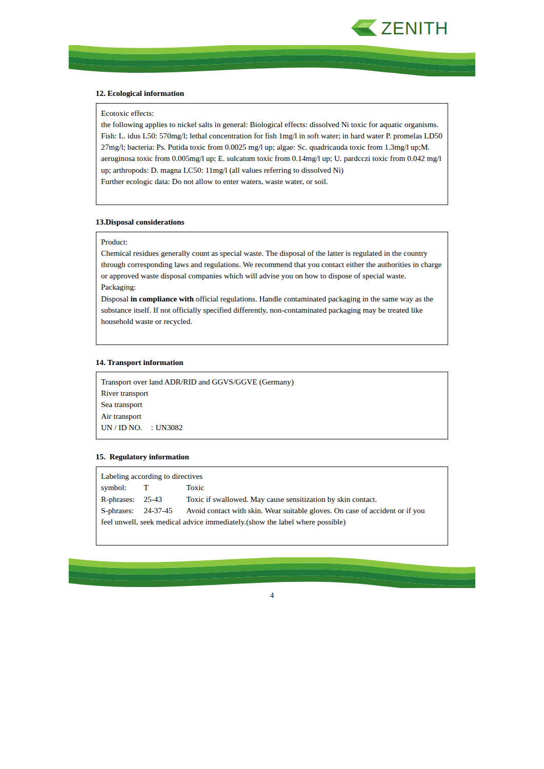ZENITH
12. Ecological information
Ecotoxic effects:
the following applies to nickel salts in general: Biological effects: dissolved Ni toxic for aquatic organisms. Fish: L. idus L50: 570mg/l; lethal concentration for fish 1mg/l in soft water; in hard water P. promelas LD50 27mg/l; bacteria: Ps. Putida toxic from 0.0025 mg/l up; algae: Sc. quadricauda toxic from 1.3mg/l up;M. aeruginosa toxic from 0.005mg/l up; E. sulcatum toxic from 0.14mg/l up; U. pardcczi toxic from 0.042 mg/l up; arthropods: D. magna LC50: 11mg/l (all values referring to dissolved Ni)
Further ecologic data: Do not allow to enter waters, waste water, or soil.
13.Disposal considerations
Product:
Chemical residues generally count as special waste. The disposal of the latter is regulated in the country through corresponding laws and regulations. We recommend that you contact either the authorities in charge or approved waste disposal companies which will advise you on how to dispose of special waste.
Packaging:
Disposal in compliance with official regulations. Handle contaminated packaging in the same way as the substance itself. If not officially specified differently, non-contaminated packaging may be treated like household waste or recycled.
14. Transport information
Transport over land ADR/RID and GGVS/GGVE (Germany)
River transport
Sea transport
Air transport
UN / ID NO. ：UN3082
15. Regulatory information
Labeling according to directives
symbol: T Toxic
R-phrases: 25-43 Toxic if swallowed. May cause sensitization by skin contact.
S-phrases: 24-37-45 Avoid contact with skin. Wear suitable gloves. On case of accident or if you
feel unwell, seek medical advice immediately.(show the label where possible)
4